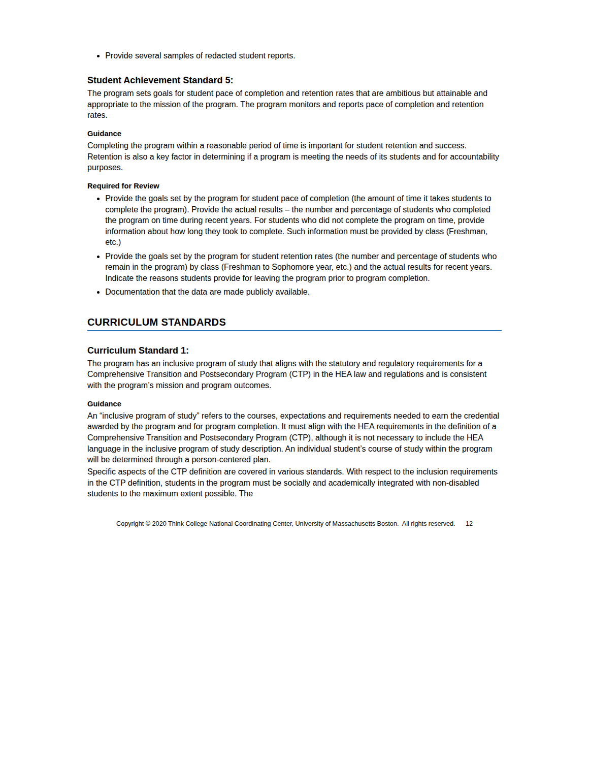Provide several samples of redacted student reports.
Student Achievement Standard 5:
The program sets goals for student pace of completion and retention rates that are ambitious but attainable and appropriate to the mission of the program. The program monitors and reports pace of completion and retention rates.
Guidance
Completing the program within a reasonable period of time is important for student retention and success. Retention is also a key factor in determining if a program is meeting the needs of its students and for accountability purposes.
Required for Review
Provide the goals set by the program for student pace of completion (the amount of time it takes students to complete the program). Provide the actual results – the number and percentage of students who completed the program on time during recent years. For students who did not complete the program on time, provide information about how long they took to complete. Such information must be provided by class (Freshman, etc.)
Provide the goals set by the program for student retention rates (the number and percentage of students who remain in the program) by class (Freshman to Sophomore year, etc.) and the actual results for recent years. Indicate the reasons students provide for leaving the program prior to program completion.
Documentation that the data are made publicly available.
CURRICULUM STANDARDS
Curriculum Standard 1:
The program has an inclusive program of study that aligns with the statutory and regulatory requirements for a Comprehensive Transition and Postsecondary Program (CTP) in the HEA law and regulations and is consistent with the program’s mission and program outcomes.
Guidance
An “inclusive program of study” refers to the courses, expectations and requirements needed to earn the credential awarded by the program and for program completion. It must align with the HEA requirements in the definition of a Comprehensive Transition and Postsecondary Program (CTP), although it is not necessary to include the HEA language in the inclusive program of study description. An individual student’s course of study within the program will be determined through a person-centered plan.
Specific aspects of the CTP definition are covered in various standards. With respect to the inclusion requirements in the CTP definition, students in the program must be socially and academically integrated with non-disabled students to the maximum extent possible. The
Copyright © 2020 Think College National Coordinating Center, University of Massachusetts Boston. All rights reserved.12